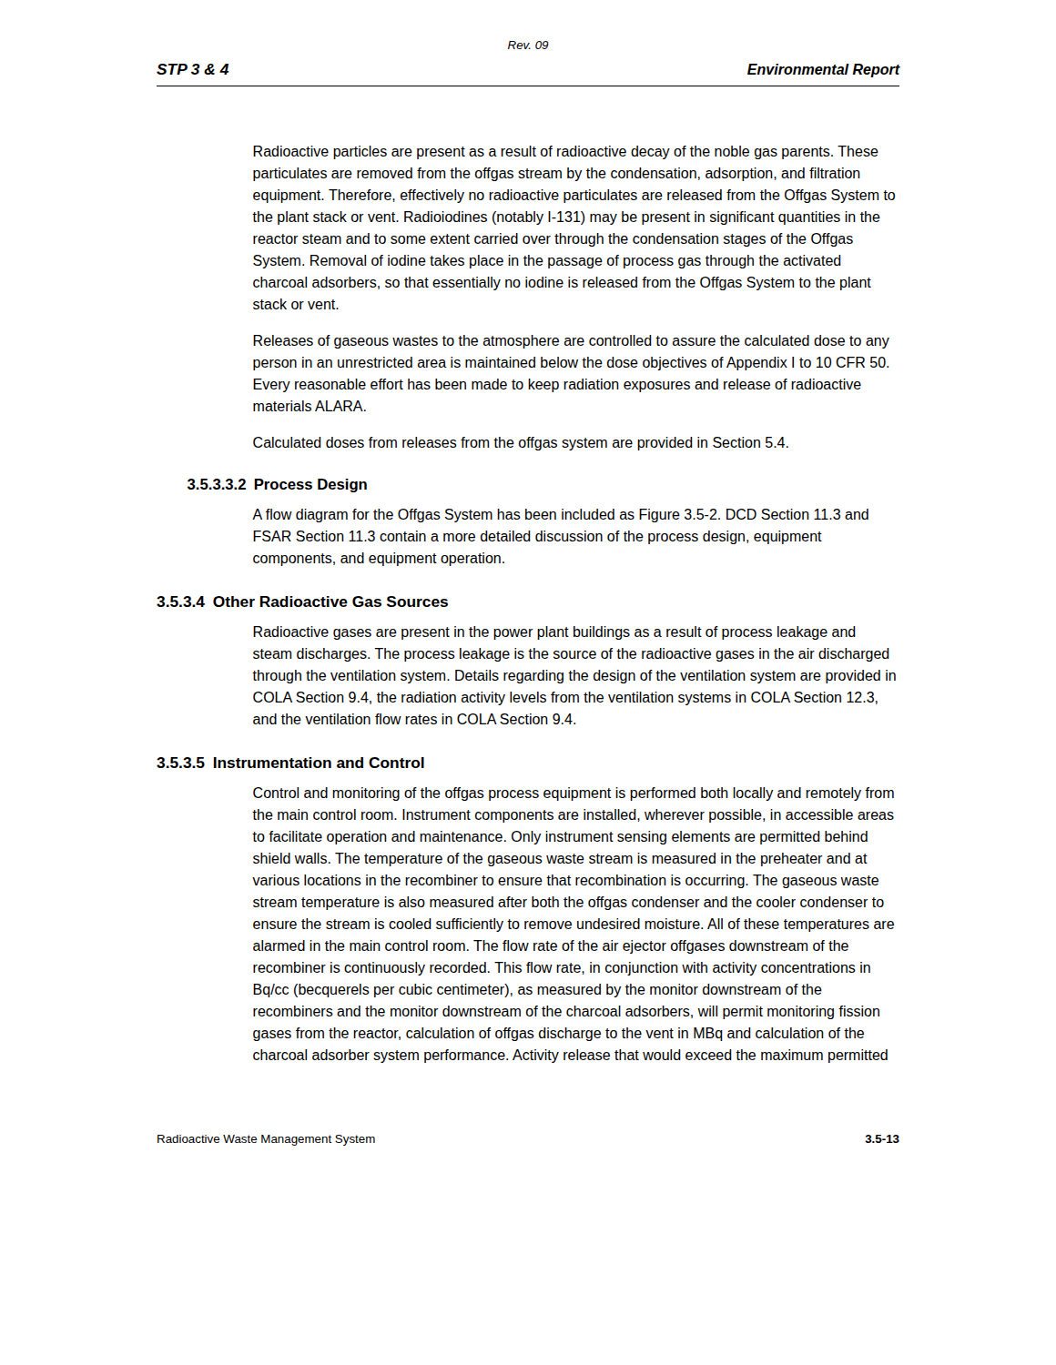Rev. 09
STP 3 & 4 Environmental Report
Radioactive particles are present as a result of radioactive decay of the noble gas parents. These particulates are removed from the offgas stream by the condensation, adsorption, and filtration equipment. Therefore, effectively no radioactive particulates are released from the Offgas System to the plant stack or vent. Radioiodines (notably I-131) may be present in significant quantities in the reactor steam and to some extent carried over through the condensation stages of the Offgas System. Removal of iodine takes place in the passage of process gas through the activated charcoal adsorbers, so that essentially no iodine is released from the Offgas System to the plant stack or vent.
Releases of gaseous wastes to the atmosphere are controlled to assure the calculated dose to any person in an unrestricted area is maintained below the dose objectives of Appendix I to 10 CFR 50. Every reasonable effort has been made to keep radiation exposures and release of radioactive materials ALARA.
Calculated doses from releases from the offgas system are provided in Section 5.4.
3.5.3.3.2 Process Design
A flow diagram for the Offgas System has been included as Figure 3.5-2. DCD Section 11.3 and FSAR Section 11.3 contain a more detailed discussion of the process design, equipment components, and equipment operation.
3.5.3.4 Other Radioactive Gas Sources
Radioactive gases are present in the power plant buildings as a result of process leakage and steam discharges. The process leakage is the source of the radioactive gases in the air discharged through the ventilation system. Details regarding the design of the ventilation system are provided in COLA Section 9.4, the radiation activity levels from the ventilation systems in COLA Section 12.3, and the ventilation flow rates in COLA Section 9.4.
3.5.3.5 Instrumentation and Control
Control and monitoring of the offgas process equipment is performed both locally and remotely from the main control room. Instrument components are installed, wherever possible, in accessible areas to facilitate operation and maintenance. Only instrument sensing elements are permitted behind shield walls. The temperature of the gaseous waste stream is measured in the preheater and at various locations in the recombiner to ensure that recombination is occurring. The gaseous waste stream temperature is also measured after both the offgas condenser and the cooler condenser to ensure the stream is cooled sufficiently to remove undesired moisture. All of these temperatures are alarmed in the main control room. The flow rate of the air ejector offgases downstream of the recombiner is continuously recorded. This flow rate, in conjunction with activity concentrations in Bq/cc (becquerels per cubic centimeter), as measured by the monitor downstream of the recombiners and the monitor downstream of the charcoal adsorbers, will permit monitoring fission gases from the reactor, calculation of offgas discharge to the vent in MBq and calculation of the charcoal adsorber system performance. Activity release that would exceed the maximum permitted
Radioactive Waste Management System 3.5-13